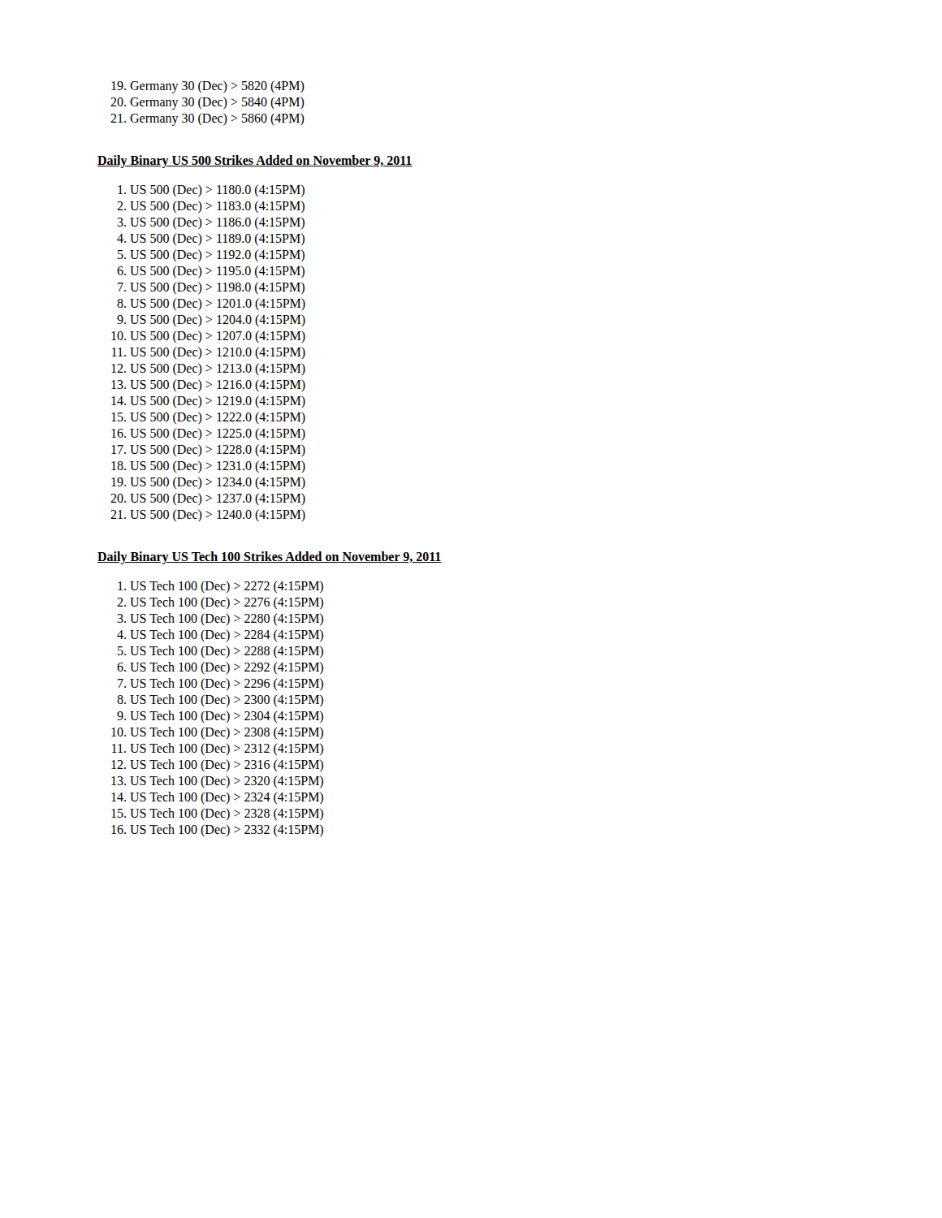Germany 30 (Dec) > 5820 (4PM)
Germany 30 (Dec) > 5840 (4PM)
Germany 30 (Dec) > 5860 (4PM)
Daily Binary US 500 Strikes Added on November 9, 2011
US 500 (Dec) > 1180.0 (4:15PM)
US 500 (Dec) > 1183.0 (4:15PM)
US 500 (Dec) > 1186.0 (4:15PM)
US 500 (Dec) > 1189.0 (4:15PM)
US 500 (Dec) > 1192.0 (4:15PM)
US 500 (Dec) > 1195.0 (4:15PM)
US 500 (Dec) > 1198.0 (4:15PM)
US 500 (Dec) > 1201.0 (4:15PM)
US 500 (Dec) > 1204.0 (4:15PM)
US 500 (Dec) > 1207.0 (4:15PM)
US 500 (Dec) > 1210.0 (4:15PM)
US 500 (Dec) > 1213.0 (4:15PM)
US 500 (Dec) > 1216.0 (4:15PM)
US 500 (Dec) > 1219.0 (4:15PM)
US 500 (Dec) > 1222.0 (4:15PM)
US 500 (Dec) > 1225.0 (4:15PM)
US 500 (Dec) > 1228.0 (4:15PM)
US 500 (Dec) > 1231.0 (4:15PM)
US 500 (Dec) > 1234.0 (4:15PM)
US 500 (Dec) > 1237.0 (4:15PM)
US 500 (Dec) > 1240.0 (4:15PM)
Daily Binary US Tech 100 Strikes Added on November 9, 2011
US Tech 100 (Dec) > 2272 (4:15PM)
US Tech 100 (Dec) > 2276 (4:15PM)
US Tech 100 (Dec) > 2280 (4:15PM)
US Tech 100 (Dec) > 2284 (4:15PM)
US Tech 100 (Dec) > 2288 (4:15PM)
US Tech 100 (Dec) > 2292 (4:15PM)
US Tech 100 (Dec) > 2296 (4:15PM)
US Tech 100 (Dec) > 2300 (4:15PM)
US Tech 100 (Dec) > 2304 (4:15PM)
US Tech 100 (Dec) > 2308 (4:15PM)
US Tech 100 (Dec) > 2312 (4:15PM)
US Tech 100 (Dec) > 2316 (4:15PM)
US Tech 100 (Dec) > 2320 (4:15PM)
US Tech 100 (Dec) > 2324 (4:15PM)
US Tech 100 (Dec) > 2328 (4:15PM)
US Tech 100 (Dec) > 2332 (4:15PM)